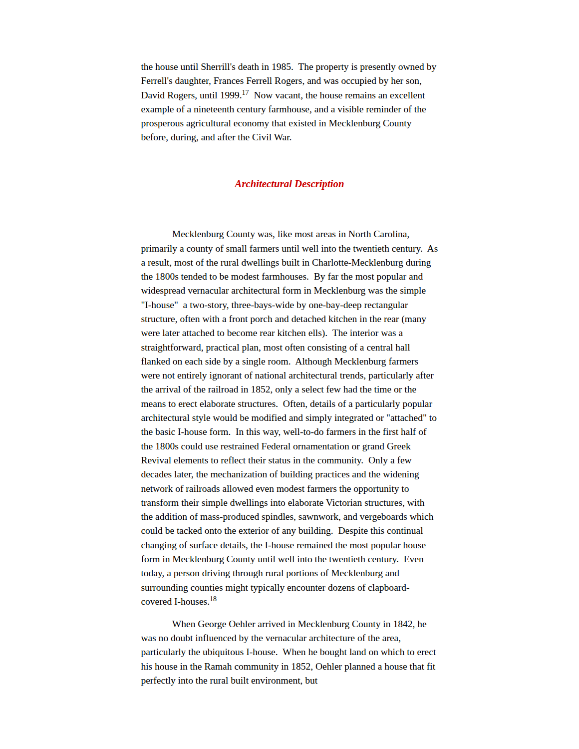the house until Sherrill's death in 1985. The property is presently owned by Ferrell's daughter, Frances Ferrell Rogers, and was occupied by her son, David Rogers, until 1999.17 Now vacant, the house remains an excellent example of a nineteenth century farmhouse, and a visible reminder of the prosperous agricultural economy that existed in Mecklenburg County before, during, and after the Civil War.
Architectural Description
Mecklenburg County was, like most areas in North Carolina, primarily a county of small farmers until well into the twentieth century. As a result, most of the rural dwellings built in Charlotte-Mecklenburg during the 1800s tended to be modest farmhouses. By far the most popular and widespread vernacular architectural form in Mecklenburg was the simple "I-house" a two-story, three-bays-wide by one-bay-deep rectangular structure, often with a front porch and detached kitchen in the rear (many were later attached to become rear kitchen ells). The interior was a straightforward, practical plan, most often consisting of a central hall flanked on each side by a single room. Although Mecklenburg farmers were not entirely ignorant of national architectural trends, particularly after the arrival of the railroad in 1852, only a select few had the time or the means to erect elaborate structures. Often, details of a particularly popular architectural style would be modified and simply integrated or "attached" to the basic I-house form. In this way, well-to-do farmers in the first half of the 1800s could use restrained Federal ornamentation or grand Greek Revival elements to reflect their status in the community. Only a few decades later, the mechanization of building practices and the widening network of railroads allowed even modest farmers the opportunity to transform their simple dwellings into elaborate Victorian structures, with the addition of mass-produced spindles, sawnwork, and vergeboards which could be tacked onto the exterior of any building. Despite this continual changing of surface details, the I-house remained the most popular house form in Mecklenburg County until well into the twentieth century. Even today, a person driving through rural portions of Mecklenburg and surrounding counties might typically encounter dozens of clapboard-covered I-houses.18
When George Oehler arrived in Mecklenburg County in 1842, he was no doubt influenced by the vernacular architecture of the area, particularly the ubiquitous I-house. When he bought land on which to erect his house in the Ramah community in 1852, Oehler planned a house that fit perfectly into the rural built environment, but